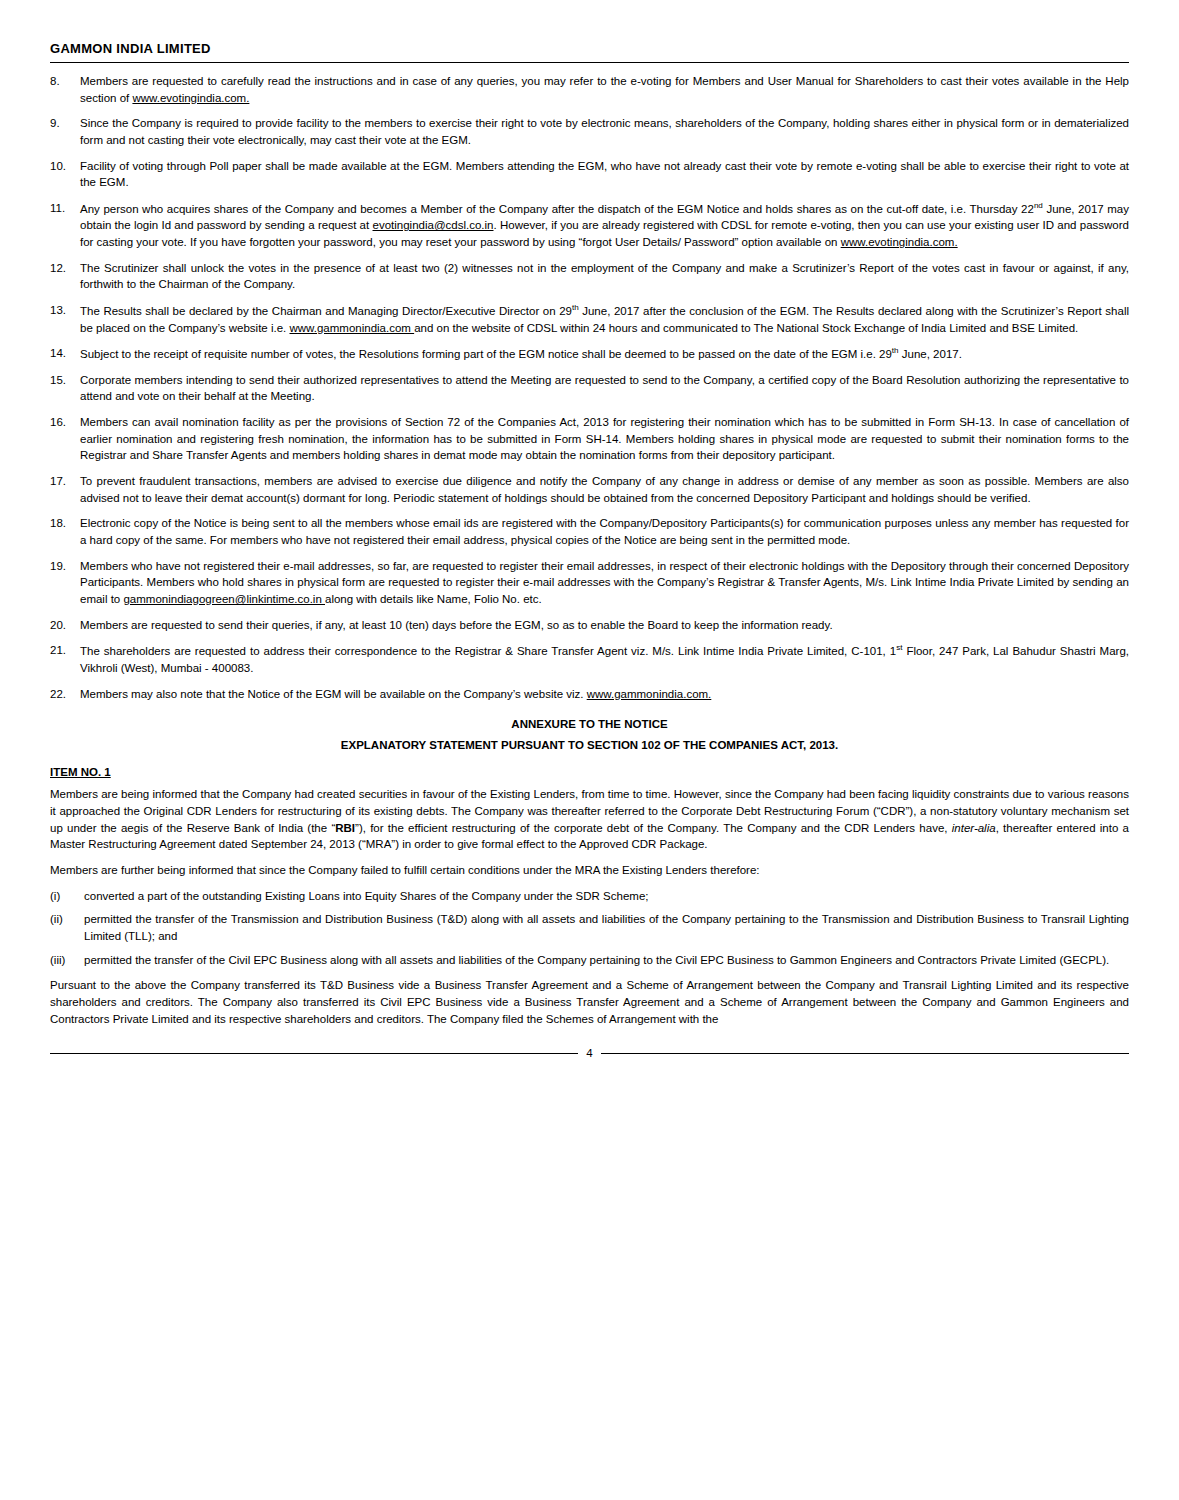GAMMON INDIA LIMITED
8. Members are requested to carefully read the instructions and in case of any queries, you may refer to the e-voting for Members and User Manual for Shareholders to cast their votes available in the Help section of www.evotingindia.com.
9. Since the Company is required to provide facility to the members to exercise their right to vote by electronic means, shareholders of the Company, holding shares either in physical form or in dematerialized form and not casting their vote electronically, may cast their vote at the EGM.
10. Facility of voting through Poll paper shall be made available at the EGM. Members attending the EGM, who have not already cast their vote by remote e-voting shall be able to exercise their right to vote at the EGM.
11. Any person who acquires shares of the Company and becomes a Member of the Company after the dispatch of the EGM Notice and holds shares as on the cut-off date, i.e. Thursday 22nd June, 2017 may obtain the login Id and password by sending a request at evotingindia@cdsl.co.in. However, if you are already registered with CDSL for remote e-voting, then you can use your existing user ID and password for casting your vote. If you have forgotten your password, you may reset your password by using “forgot User Details/ Password” option available on www.evotingindia.com.
12. The Scrutinizer shall unlock the votes in the presence of at least two (2) witnesses not in the employment of the Company and make a Scrutinizer’s Report of the votes cast in favour or against, if any, forthwith to the Chairman of the Company.
13. The Results shall be declared by the Chairman and Managing Director/Executive Director on 29th June, 2017 after the conclusion of the EGM. The Results declared along with the Scrutinizer’s Report shall be placed on the Company’s website i.e. www.gammonindia.com and on the website of CDSL within 24 hours and communicated to The National Stock Exchange of India Limited and BSE Limited.
14. Subject to the receipt of requisite number of votes, the Resolutions forming part of the EGM notice shall be deemed to be passed on the date of the EGM i.e. 29th June, 2017.
15. Corporate members intending to send their authorized representatives to attend the Meeting are requested to send to the Company, a certified copy of the Board Resolution authorizing the representative to attend and vote on their behalf at the Meeting.
16. Members can avail nomination facility as per the provisions of Section 72 of the Companies Act, 2013 for registering their nomination which has to be submitted in Form SH-13. In case of cancellation of earlier nomination and registering fresh nomination, the information has to be submitted in Form SH-14. Members holding shares in physical mode are requested to submit their nomination forms to the Registrar and Share Transfer Agents and members holding shares in demat mode may obtain the nomination forms from their depository participant.
17. To prevent fraudulent transactions, members are advised to exercise due diligence and notify the Company of any change in address or demise of any member as soon as possible. Members are also advised not to leave their demat account(s) dormant for long. Periodic statement of holdings should be obtained from the concerned Depository Participant and holdings should be verified.
18. Electronic copy of the Notice is being sent to all the members whose email ids are registered with the Company/Depository Participants(s) for communication purposes unless any member has requested for a hard copy of the same. For members who have not registered their email address, physical copies of the Notice are being sent in the permitted mode.
19. Members who have not registered their e-mail addresses, so far, are requested to register their email addresses, in respect of their electronic holdings with the Depository through their concerned Depository Participants. Members who hold shares in physical form are requested to register their e-mail addresses with the Company’s Registrar & Transfer Agents, M/s. Link Intime India Private Limited by sending an email to gammonindiagogreen@linkintime.co.in along with details like Name, Folio No. etc.
20. Members are requested to send their queries, if any, at least 10 (ten) days before the EGM, so as to enable the Board to keep the information ready.
21. The shareholders are requested to address their correspondence to the Registrar & Share Transfer Agent viz. M/s. Link Intime India Private Limited, C-101, 1st Floor, 247 Park, Lal Bahudur Shastri Marg, Vikhroli (West), Mumbai - 400083.
22. Members may also note that the Notice of the EGM will be available on the Company’s website viz. www.gammonindia.com.
ANNEXURE TO THE NOTICE
EXPLANATORY STATEMENT PURSUANT TO SECTION 102 OF THE COMPANIES ACT, 2013.
ITEM NO. 1
Members are being informed that the Company had created securities in favour of the Existing Lenders, from time to time. However, since the Company had been facing liquidity constraints due to various reasons it approached the Original CDR Lenders for restructuring of its existing debts. The Company was thereafter referred to the Corporate Debt Restructuring Forum (“CDR”), a non-statutory voluntary mechanism set up under the aegis of the Reserve Bank of India (the “RBI”), for the efficient restructuring of the corporate debt of the Company. The Company and the CDR Lenders have, inter-alia, thereafter entered into a Master Restructuring Agreement dated September 24, 2013 (“MRA”) in order to give formal effect to the Approved CDR Package.
Members are further being informed that since the Company failed to fulfill certain conditions under the MRA the Existing Lenders therefore:
(i) converted a part of the outstanding Existing Loans into Equity Shares of the Company under the SDR Scheme;
(ii) permitted the transfer of the Transmission and Distribution Business (T&D) along with all assets and liabilities of the Company pertaining to the Transmission and Distribution Business to Transrail Lighting Limited (TLL); and
(iii) permitted the transfer of the Civil EPC Business along with all assets and liabilities of the Company pertaining to the Civil EPC Business to Gammon Engineers and Contractors Private Limited (GECPL).
Pursuant to the above the Company transferred its T&D Business vide a Business Transfer Agreement and a Scheme of Arrangement between the Company and Transrail Lighting Limited and its respective shareholders and creditors. The Company also transferred its Civil EPC Business vide a Business Transfer Agreement and a Scheme of Arrangement between the Company and Gammon Engineers and Contractors Private Limited and its respective shareholders and creditors. The Company filed the Schemes of Arrangement with the
4